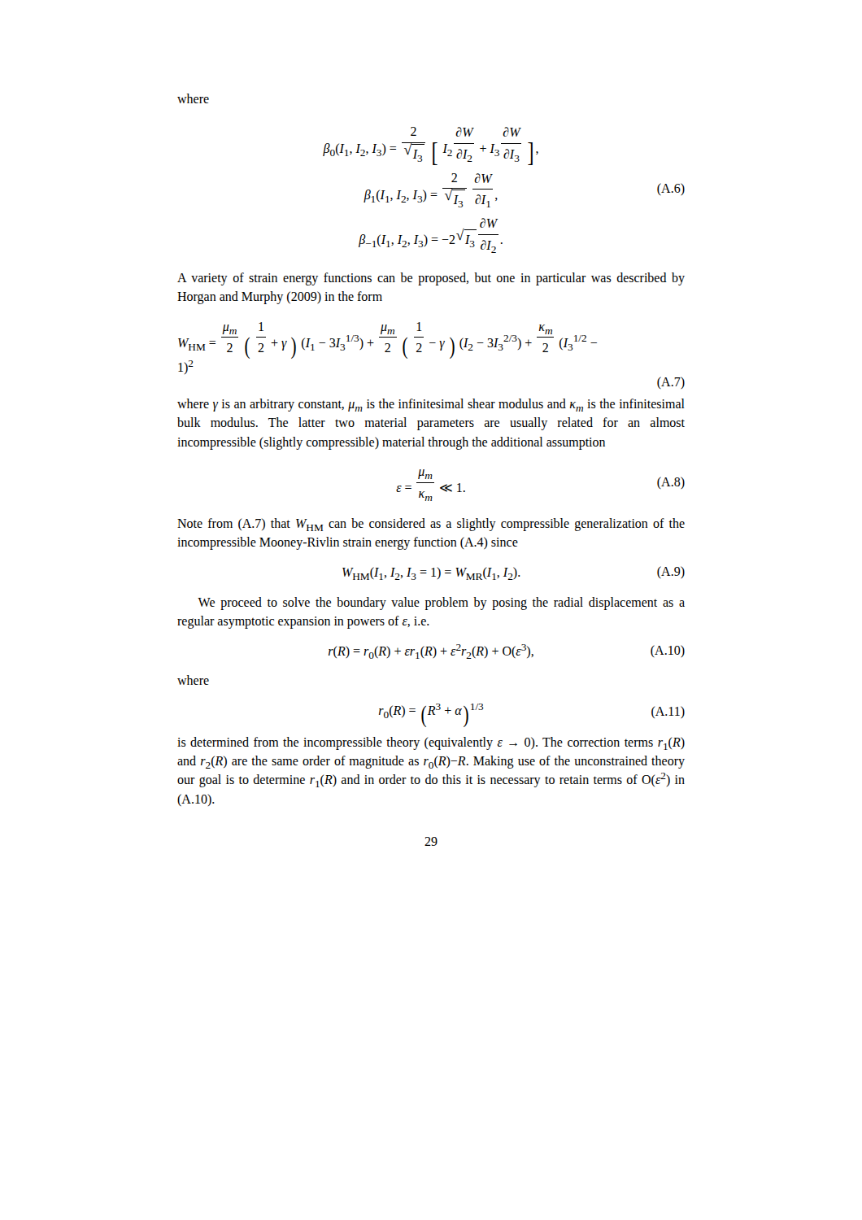where
β0(I1, I2, I3) = 2 I3 [ I2∂W∂I2 + I3∂W∂I3 ],
β1(I1, I2, I3) = 2 I3 ∂W∂I1,
β−1(I1, I2, I3) = −2I3∂W∂I2.
(A.6)
A variety of strain energy functions can be proposed, but one in particular was described by Horgan and Murphy (2009) in the form
WHM = μm 2 ( 12 + γ ) (I1 − 3I31/3) + μm 2 ( 12 − γ ) (I2 − 3I32/3) + κm 2 (I31/2 − 1)2
(A.7)
where γ is an arbitrary constant, μm is the infinitesimal shear modulus and κm is the infinitesimal bulk modulus. The latter two material parameters are usually related for an almost incompressible (slightly compressible) material through the additional assumption
ε = μm κm ≪ 1.
(A.8)
Note from (A.7) that WHM can be considered as a slightly compressible generalization of the incompressible Mooney-Rivlin strain energy function (A.4) since
WHM(I1, I2, I3 = 1) = WMR(I1, I2).
(A.9)
We proceed to solve the boundary value problem by posing the radial displacement as a regular asymptotic expansion in powers of ε, i.e.
r(R) = r0(R) + εr1(R) + ε2r2(R) + O(ε3),
(A.10)
where
r0(R) = (R3 + α)1/3
(A.11)
is determined from the incompressible theory (equivalently ε → 0). The correction terms r1(R) and r2(R) are the same order of magnitude as r0(R)−R. Making use of the unconstrained theory our goal is to determine r1(R) and in order to do this it is necessary to retain terms of O(ε2) in (A.10).
29